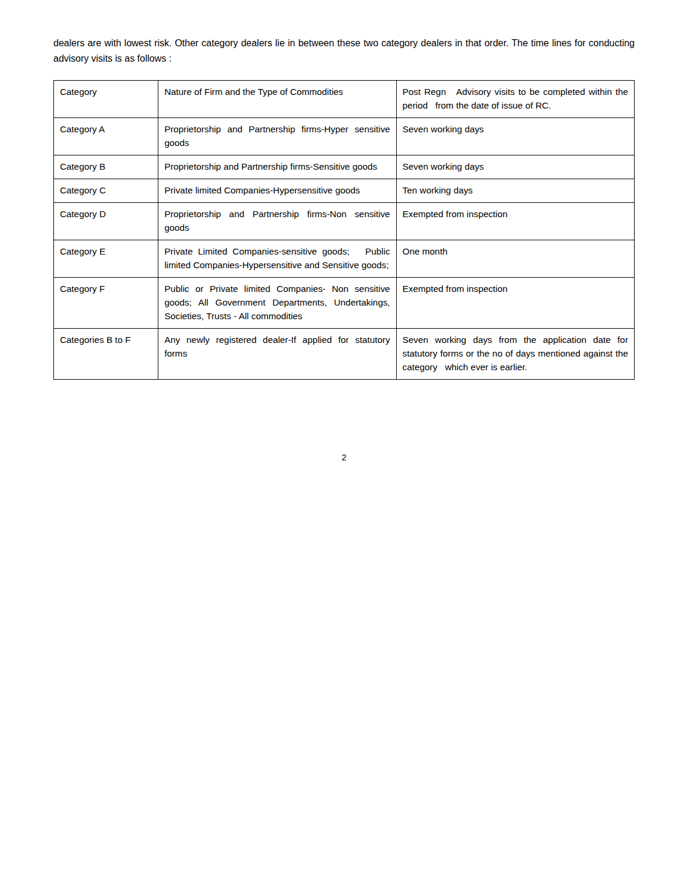dealers are with lowest risk. Other category dealers lie in between these two category dealers in that order. The time lines for conducting advisory visits is as follows :
| Category | Nature of Firm and the Type of Commodities | Post Regn Advisory visits to be completed within the period from the date of issue of RC. |
| Category A | Proprietorship and Partnership firms-Hyper sensitive goods | Seven working days |
| Category B | Proprietorship and Partnership firms-Sensitive goods | Seven working days |
| Category C | Private limited Companies-Hypersensitive goods | Ten working days |
| Category D | Proprietorship and Partnership firms-Non sensitive goods | Exempted from inspection |
| Category E | Private Limited Companies-sensitive goods; Public limited Companies-Hypersensitive and Sensitive goods; | One month |
| Category F | Public or Private limited Companies- Non sensitive goods; All Government Departments, Undertakings, Societies, Trusts - All commodities | Exempted from inspection |
| Categories B to F | Any newly registered dealer-If applied for statutory forms | Seven working days from the application date for statutory forms or the no of days mentioned against the category which ever is earlier. |
2